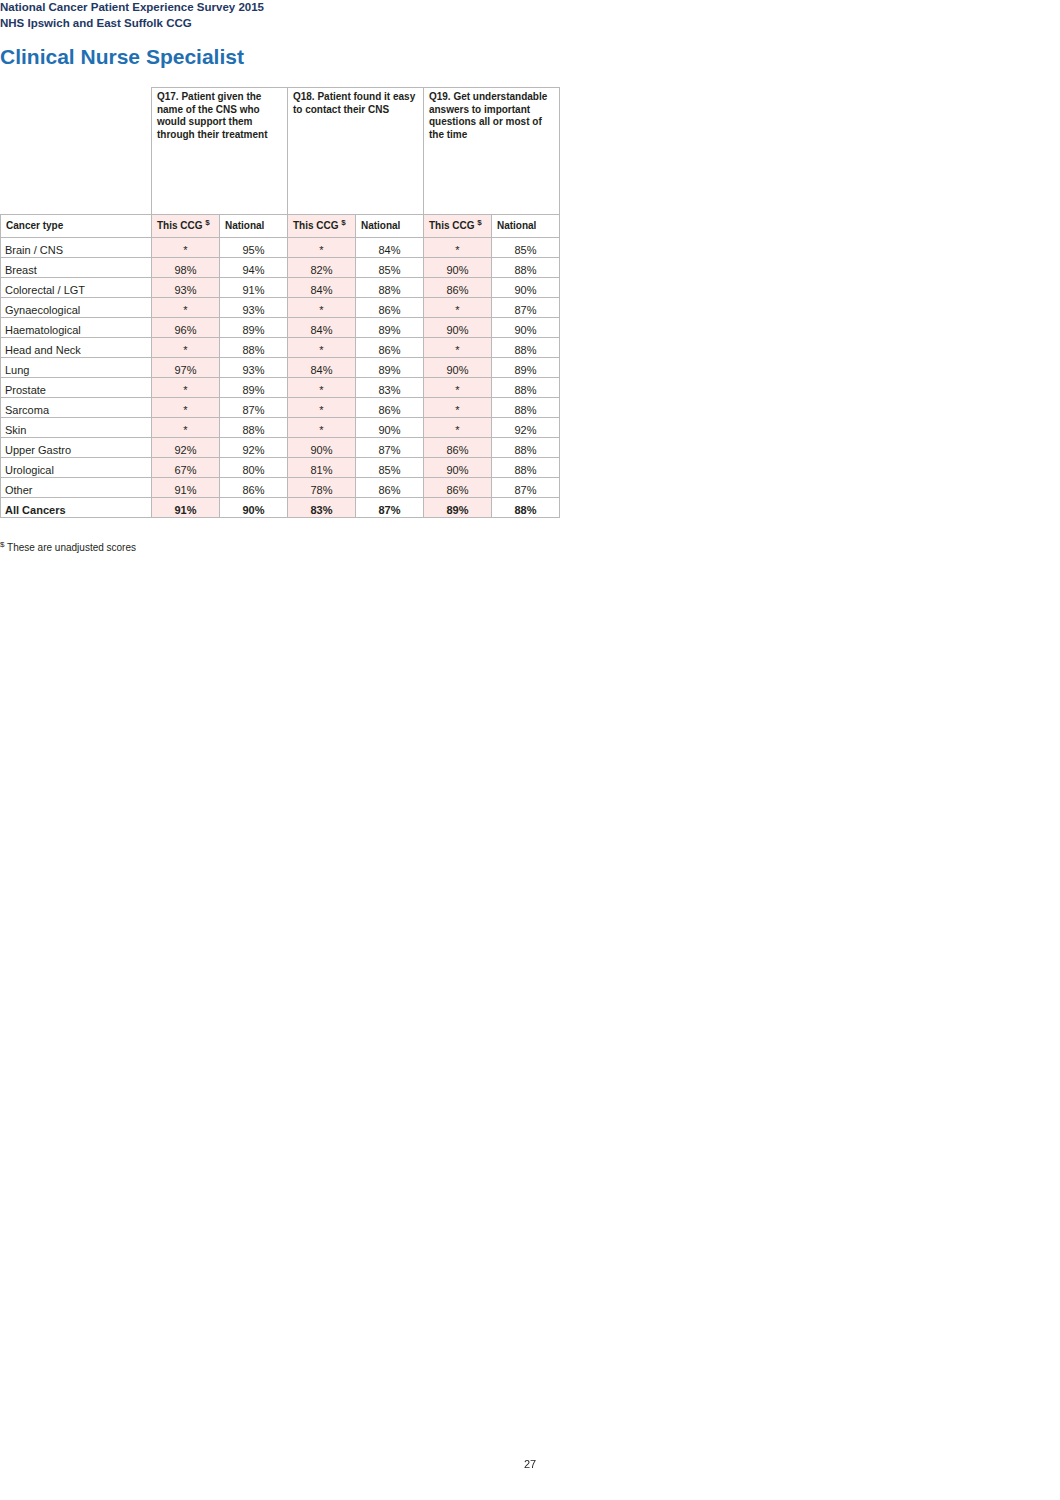National Cancer Patient Experience Survey 2015
NHS Ipswich and East Suffolk CCG
Clinical Nurse Specialist
| | Q17. Patient given the name of the CNS who would support them through their treatment | Q18. Patient found it easy to contact their CNS | Q19. Get understandable answers to important questions all or most of the time |
| --- | --- | --- | --- |
| Cancer type | This CCG $ | National | This CCG $ | National | This CCG $ | National |
| Brain / CNS | * | 95% | * | 84% | * | 85% |
| Breast | 98% | 94% | 82% | 85% | 90% | 88% |
| Colorectal / LGT | 93% | 91% | 84% | 88% | 86% | 90% |
| Gynaecological | * | 93% | * | 86% | * | 87% |
| Haematological | 96% | 89% | 84% | 89% | 90% | 90% |
| Head and Neck | * | 88% | * | 86% | * | 88% |
| Lung | 97% | 93% | 84% | 89% | 90% | 89% |
| Prostate | * | 89% | * | 83% | * | 88% |
| Sarcoma | * | 87% | * | 86% | * | 88% |
| Skin | * | 88% | * | 90% | * | 92% |
| Upper Gastro | 92% | 92% | 90% | 87% | 86% | 88% |
| Urological | 67% | 80% | 81% | 85% | 90% | 88% |
| Other | 91% | 86% | 78% | 86% | 86% | 87% |
| All Cancers | 91% | 90% | 83% | 87% | 89% | 88% |
$ These are unadjusted scores
27